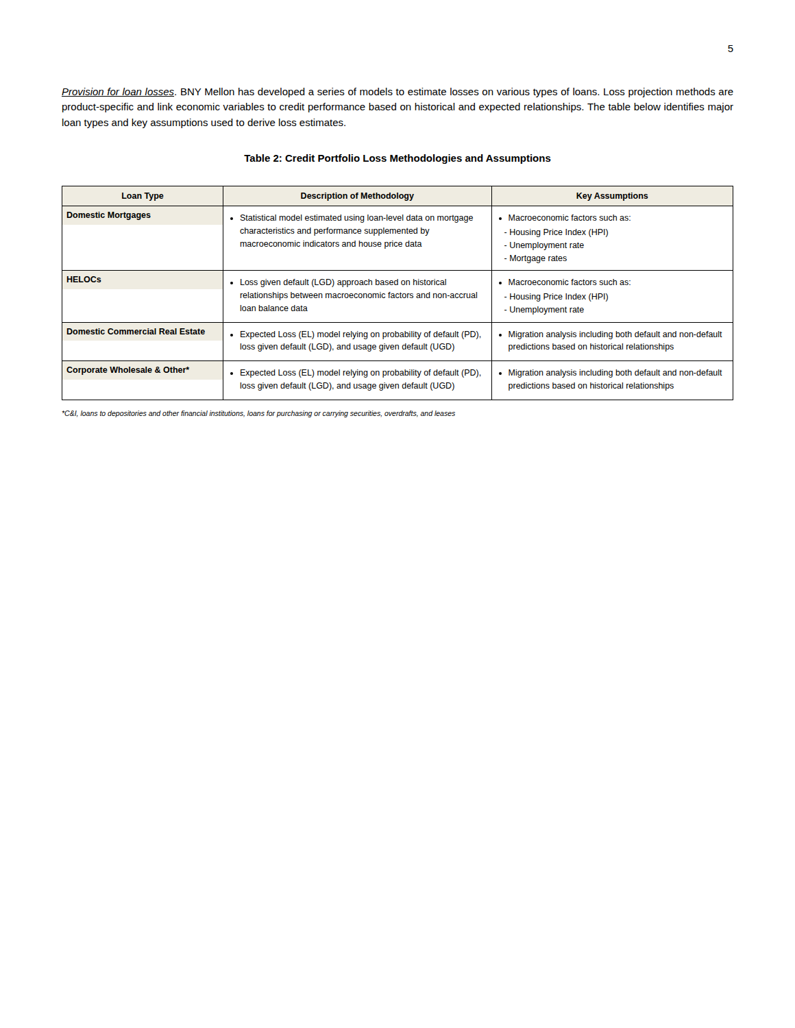5
Provision for loan losses. BNY Mellon has developed a series of models to estimate losses on various types of loans. Loss projection methods are product-specific and link economic variables to credit performance based on historical and expected relationships. The table below identifies major loan types and key assumptions used to derive loss estimates.
Table 2: Credit Portfolio Loss Methodologies and Assumptions
| Loan Type | Description of Methodology | Key Assumptions |
| --- | --- | --- |
| Domestic Mortgages | Statistical model estimated using loan-level data on mortgage characteristics and performance supplemented by macroeconomic indicators and house price data | Macroeconomic factors such as: - Housing Price Index (HPI) - Unemployment rate - Mortgage rates |
| HELOCs | Loss given default (LGD) approach based on historical relationships between macroeconomic factors and non-accrual loan balance data | Macroeconomic factors such as: - Housing Price Index (HPI) - Unemployment rate |
| Domestic Commercial Real Estate | Expected Loss (EL) model relying on probability of default (PD), loss given default (LGD), and usage given default (UGD) | Migration analysis including both default and non-default predictions based on historical relationships |
| Corporate Wholesale & Other* | Expected Loss (EL) model relying on probability of default (PD), loss given default (LGD), and usage given default (UGD) | Migration analysis including both default and non-default predictions based on historical relationships |
*C&I, loans to depositories and other financial institutions, loans for purchasing or carrying securities, overdrafts, and leases